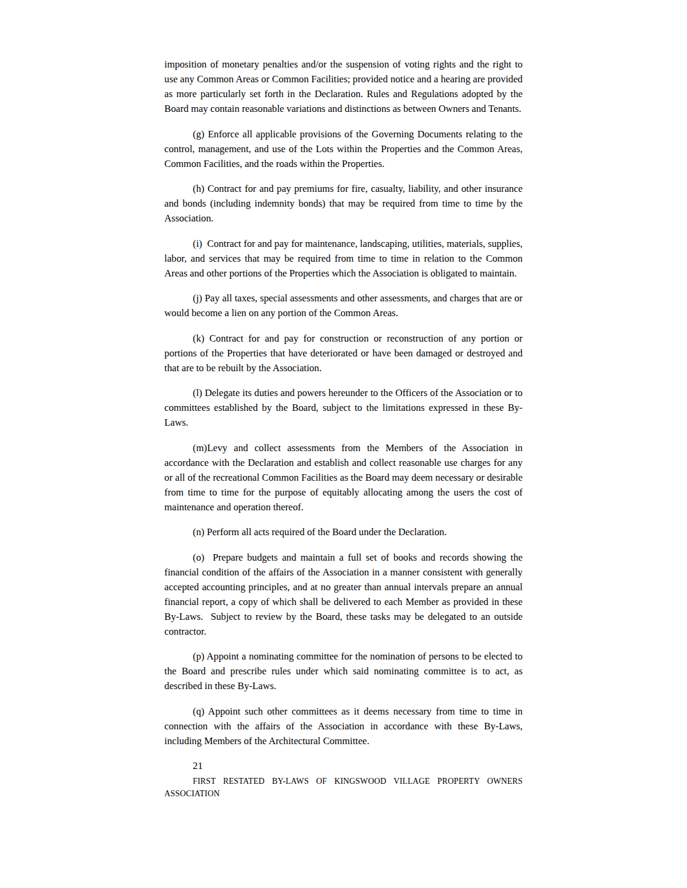imposition of monetary penalties and/or the suspension of voting rights and the right to use any Common Areas or Common Facilities; provided notice and a hearing are provided as more particularly set forth in the Declaration. Rules and Regulations adopted by the Board may contain reasonable variations and distinctions as between Owners and Tenants.
(g) Enforce all applicable provisions of the Governing Documents relating to the control, management, and use of the Lots within the Properties and the Common Areas, Common Facilities, and the roads within the Properties.
(h) Contract for and pay premiums for fire, casualty, liability, and other insurance and bonds (including indemnity bonds) that may be required from time to time by the Association.
(i) Contract for and pay for maintenance, landscaping, utilities, materials, supplies, labor, and services that may be required from time to time in relation to the Common Areas and other portions of the Properties which the Association is obligated to maintain.
(j) Pay all taxes, special assessments and other assessments, and charges that are or would become a lien on any portion of the Common Areas.
(k) Contract for and pay for construction or reconstruction of any portion or portions of the Properties that have deteriorated or have been damaged or destroyed and that are to be rebuilt by the Association.
(l) Delegate its duties and powers hereunder to the Officers of the Association or to committees established by the Board, subject to the limitations expressed in these By-Laws.
(m)Levy and collect assessments from the Members of the Association in accordance with the Declaration and establish and collect reasonable use charges for any or all of the recreational Common Facilities as the Board may deem necessary or desirable from time to time for the purpose of equitably allocating among the users the cost of maintenance and operation thereof.
(n) Perform all acts required of the Board under the Declaration.
(o) Prepare budgets and maintain a full set of books and records showing the financial condition of the affairs of the Association in a manner consistent with generally accepted accounting principles, and at no greater than annual intervals prepare an annual financial report, a copy of which shall be delivered to each Member as provided in these By-Laws. Subject to review by the Board, these tasks may be delegated to an outside contractor.
(p) Appoint a nominating committee for the nomination of persons to be elected to the Board and prescribe rules under which said nominating committee is to act, as described in these By-Laws.
(q) Appoint such other committees as it deems necessary from time to time in connection with the affairs of the Association in accordance with these By-Laws, including Members of the Architectural Committee.
21
FIRST RESTATED BY-LAWS OF KINGSWOOD VILLAGE PROPERTY OWNERS ASSOCIATION